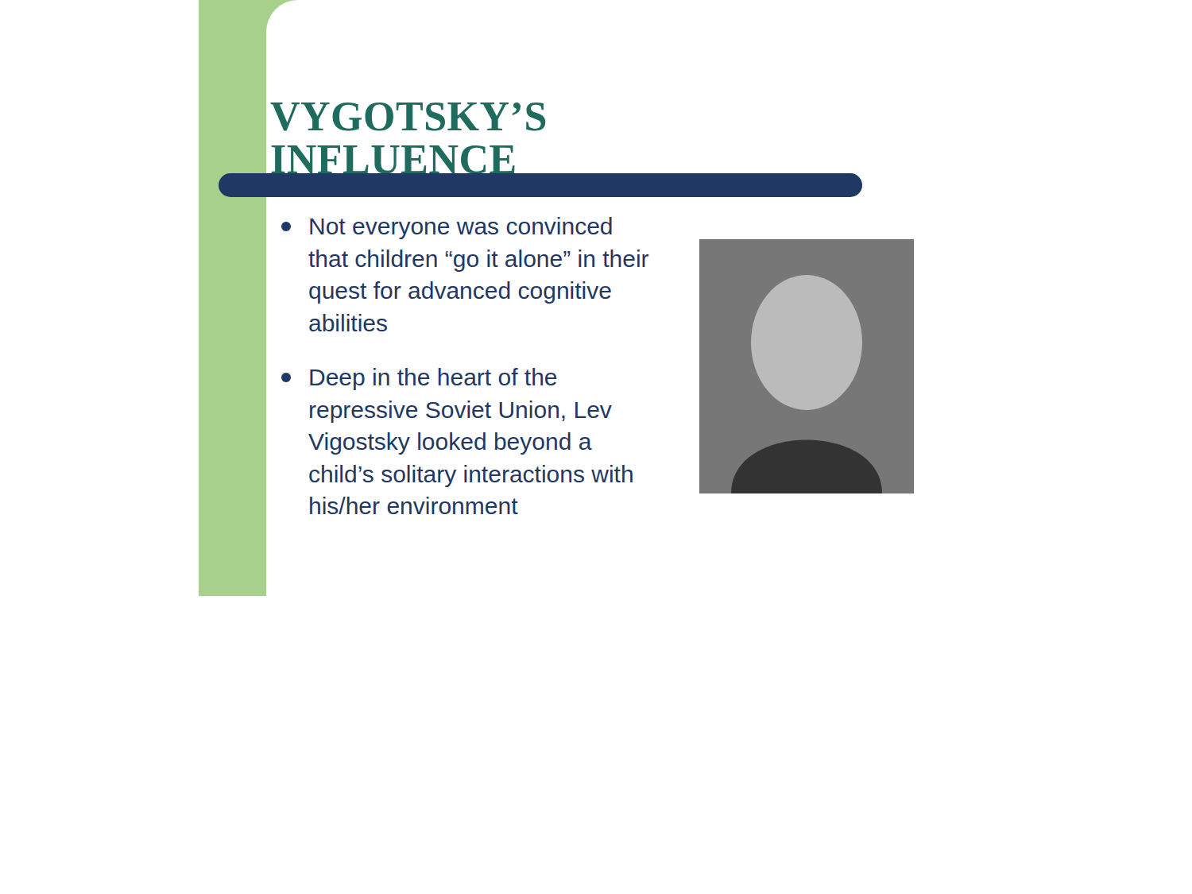Vygotsky’s Influence
Not everyone was convinced that children “go it alone” in their quest for advanced cognitive abilities
Deep in the heart of the repressive Soviet Union, Lev Vigostsky looked beyond a child’s solitary interactions with his/her environment